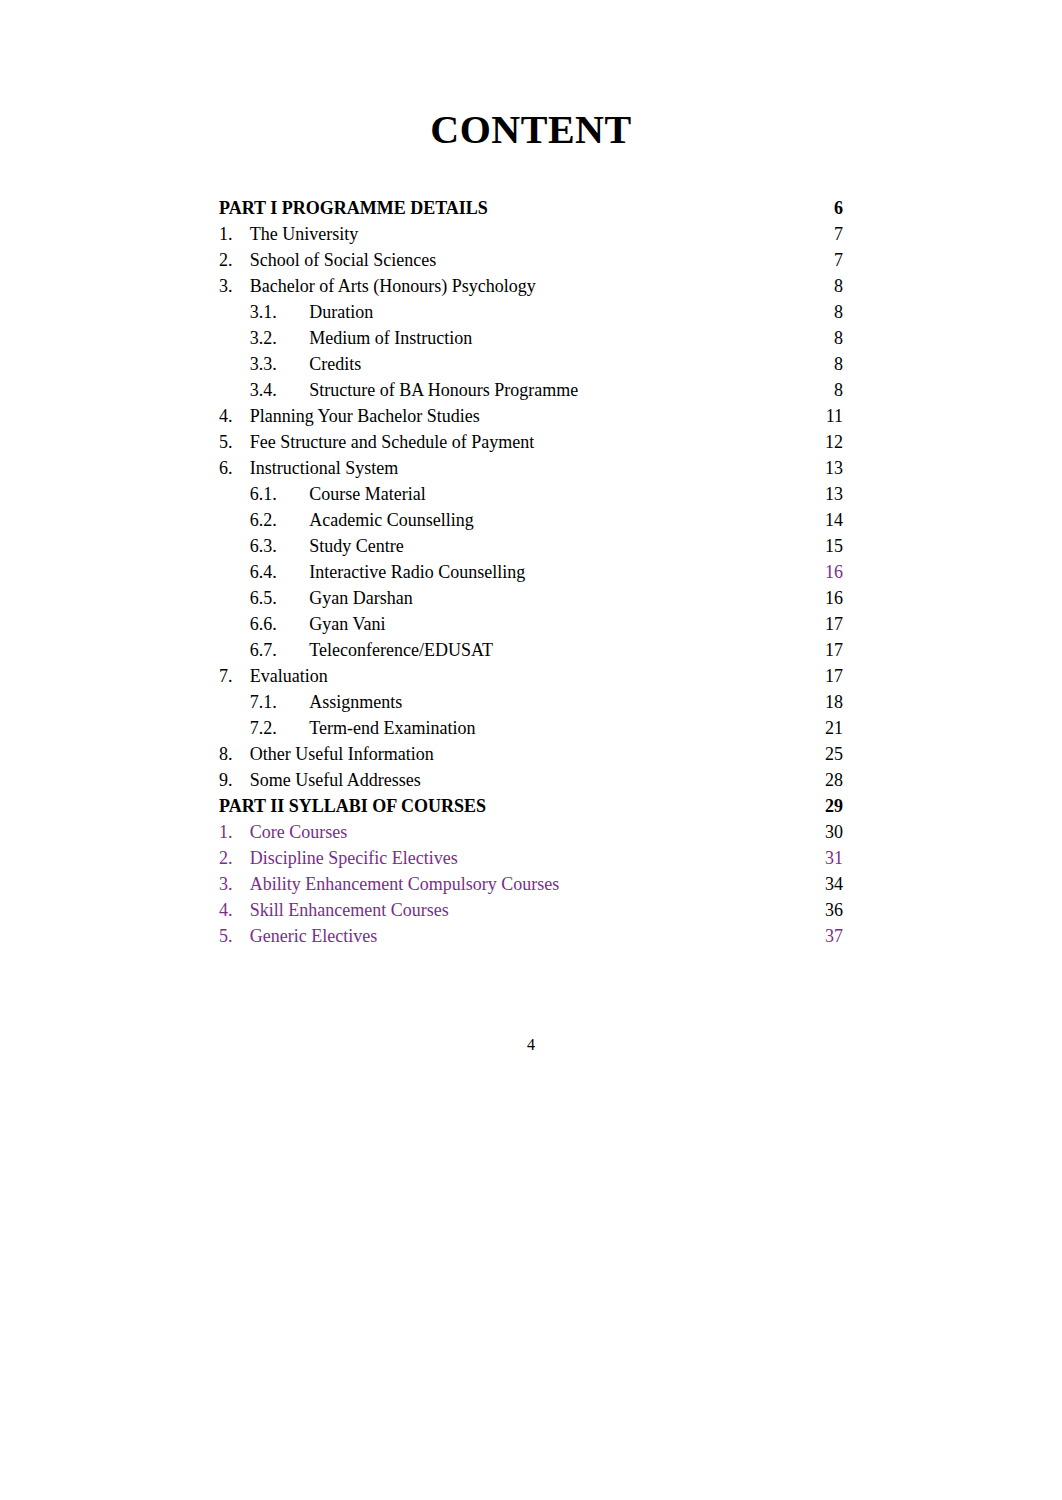CONTENT
| PART I PROGRAMME DETAILS | 6 |
| 1. | The University | 7 |
| 2. | School of Social Sciences | 7 |
| 3. | Bachelor of Arts (Honours) Psychology | 8 |
| | 3.1. | Duration | 8 |
| | 3.2. | Medium of Instruction | 8 |
| | 3.3. | Credits | 8 |
| | 3.4. | Structure of BA Honours Programme | 8 |
| 4. | Planning Your Bachelor Studies | 11 |
| 5. | Fee Structure and Schedule of Payment | 12 |
| 6. | Instructional System | 13 |
| | 6.1. | Course Material | 13 |
| | 6.2. | Academic Counselling | 14 |
| | 6.3. | Study Centre | 15 |
| | 6.4. | Interactive Radio Counselling | 16 |
| | 6.5. | Gyan Darshan | 16 |
| | 6.6. | Gyan Vani | 17 |
| | 6.7. | Teleconference/EDUSAT | 17 |
| 7. | Evaluation | 17 |
| | 7.1. | Assignments | 18 |
| | 7.2. | Term-end Examination | 21 |
| 8. | Other Useful Information | 25 |
| 9. | Some Useful Addresses | 28 |
| PART II SYLLABI OF COURSES | 29 |
| 1. | Core Courses | 30 |
| 2. | Discipline Specific Electives | 31 |
| 3. | Ability Enhancement Compulsory Courses | 34 |
| 4. | Skill Enhancement Courses | 36 |
| 5. | Generic Electives | 37 |
4